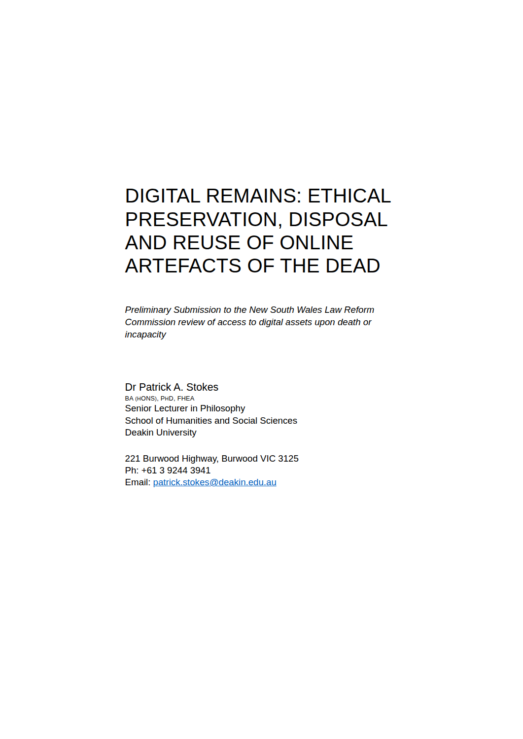DIGITAL REMAINS: ETHICAL PRESERVATION, DISPOSAL AND REUSE OF ONLINE ARTEFACTS OF THE DEAD
Preliminary Submission to the New South Wales Law Reform Commission review of access to digital assets upon death or incapacity
Dr Patrick A. Stokes
BA (HONS), PHD, FHEA
Senior Lecturer in Philosophy
School of Humanities and Social Sciences
Deakin University
221 Burwood Highway, Burwood VIC 3125
Ph: +61 3 9244 3941
Email: patrick.stokes@deakin.edu.au